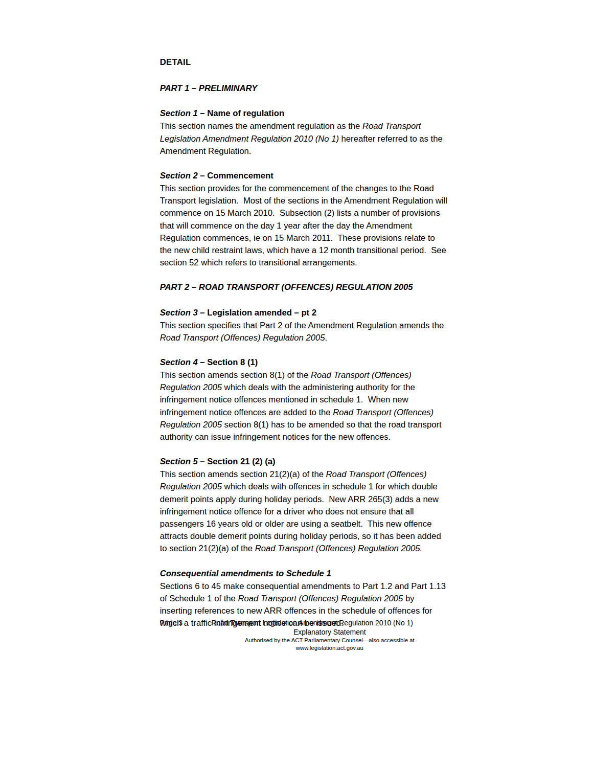DETAIL
PART 1 – PRELIMINARY
Section 1 – Name of regulation
This section names the amendment regulation as the Road Transport Legislation Amendment Regulation 2010 (No 1) hereafter referred to as the Amendment Regulation.
Section 2 – Commencement
This section provides for the commencement of the changes to the Road Transport legislation. Most of the sections in the Amendment Regulation will commence on 15 March 2010. Subsection (2) lists a number of provisions that will commence on the day 1 year after the day the Amendment Regulation commences, ie on 15 March 2011. These provisions relate to the new child restraint laws, which have a 12 month transitional period. See section 52 which refers to transitional arrangements.
PART 2 – ROAD TRANSPORT (OFFENCES) REGULATION 2005
Section 3 – Legislation amended – pt 2
This section specifies that Part 2 of the Amendment Regulation amends the Road Transport (Offences) Regulation 2005.
Section 4 – Section 8 (1)
This section amends section 8(1) of the Road Transport (Offences) Regulation 2005 which deals with the administering authority for the infringement notice offences mentioned in schedule 1. When new infringement notice offences are added to the Road Transport (Offences) Regulation 2005 section 8(1) has to be amended so that the road transport authority can issue infringement notices for the new offences.
Section 5 – Section 21 (2) (a)
This section amends section 21(2)(a) of the Road Transport (Offences) Regulation 2005 which deals with offences in schedule 1 for which double demerit points apply during holiday periods. New ARR 265(3) adds a new infringement notice offence for a driver who does not ensure that all passengers 16 years old or older are using a seatbelt. This new offence attracts double demerit points during holiday periods, so it has been added to section 21(2)(a) of the Road Transport (Offences) Regulation 2005.
Consequential amendments to Schedule 1
Sections 6 to 45 make consequential amendments to Part 1.2 and Part 1.13 of Schedule 1 of the Road Transport (Offences) Regulation 2005 by inserting references to new ARR offences in the schedule of offences for which a traffic infringement notice can be issued.
Page 3 Road Transport Legislation Amendment Regulation 2010 (No 1)
Explanatory Statement
Authorised by the ACT Parliamentary Counsel—also accessible at www.legislation.act.gov.au